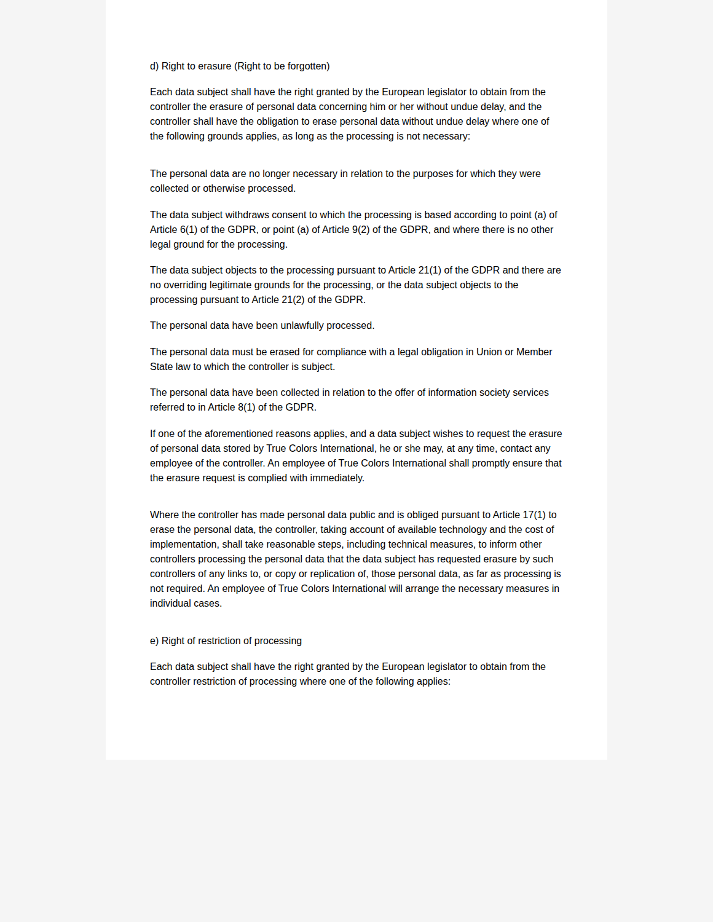d) Right to erasure (Right to be forgotten)
Each data subject shall have the right granted by the European legislator to obtain from the controller the erasure of personal data concerning him or her without undue delay, and the controller shall have the obligation to erase personal data without undue delay where one of the following grounds applies, as long as the processing is not necessary:
The personal data are no longer necessary in relation to the purposes for which they were collected or otherwise processed.
The data subject withdraws consent to which the processing is based according to point (a) of Article 6(1) of the GDPR, or point (a) of Article 9(2) of the GDPR, and where there is no other legal ground for the processing.
The data subject objects to the processing pursuant to Article 21(1) of the GDPR and there are no overriding legitimate grounds for the processing, or the data subject objects to the processing pursuant to Article 21(2) of the GDPR.
The personal data have been unlawfully processed.
The personal data must be erased for compliance with a legal obligation in Union or Member State law to which the controller is subject.
The personal data have been collected in relation to the offer of information society services referred to in Article 8(1) of the GDPR.
If one of the aforementioned reasons applies, and a data subject wishes to request the erasure of personal data stored by True Colors International, he or she may, at any time, contact any employee of the controller. An employee of True Colors International shall promptly ensure that the erasure request is complied with immediately.
Where the controller has made personal data public and is obliged pursuant to Article 17(1) to erase the personal data, the controller, taking account of available technology and the cost of implementation, shall take reasonable steps, including technical measures, to inform other controllers processing the personal data that the data subject has requested erasure by such controllers of any links to, or copy or replication of, those personal data, as far as processing is not required. An employee of True Colors International will arrange the necessary measures in individual cases.
e) Right of restriction of processing
Each data subject shall have the right granted by the European legislator to obtain from the controller restriction of processing where one of the following applies: